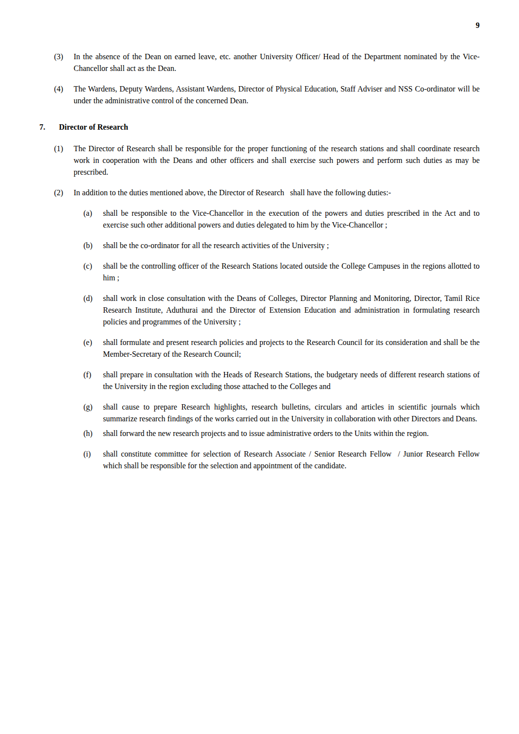9
(3)
In the absence of the Dean on earned leave, etc. another University Officer/ Head of the Department nominated by the Vice-Chancellor shall act as the Dean.
(4)
The Wardens, Deputy Wardens, Assistant Wardens, Director of Physical Education, Staff Adviser and NSS Co-ordinator will be under the administrative control of the concerned Dean.
7.
Director of Research
(1)
The Director of Research shall be responsible for the proper functioning of the research stations and shall coordinate research work in cooperation with the Deans and other officers and shall exercise such powers and perform such duties as may be prescribed.
(2)
In addition to the duties mentioned above, the Director of Research shall have the following duties:-
(a)
shall be responsible to the Vice-Chancellor in the execution of the powers and duties prescribed in the Act and to exercise such other additional powers and duties delegated to him by the Vice-Chancellor ;
(b)
shall be the co-ordinator for all the research activities of the University ;
(c)
shall be the controlling officer of the Research Stations located outside the College Campuses in the regions allotted to him ;
(d)
shall work in close consultation with the Deans of Colleges, Director Planning and Monitoring, Director, Tamil Rice Research Institute, Aduthurai and the Director of Extension Education and administration in formulating research policies and programmes of the University ;
(e)
shall formulate and present research policies and projects to the Research Council for its consideration and shall be the Member-Secretary of the Research Council;
(f)
shall prepare in consultation with the Heads of Research Stations, the budgetary needs of different research stations of the University in the region excluding those attached to the Colleges and
(g)
shall cause to prepare Research highlights, research bulletins, circulars and articles in scientific journals which summarize research findings of the works carried out in the University in collaboration with other Directors and Deans.
(h)
shall forward the new research projects and to issue administrative orders to the Units within the region.
(i)
shall constitute committee for selection of Research Associate / Senior Research Fellow / Junior Research Fellow which shall be responsible for the selection and appointment of the candidate.